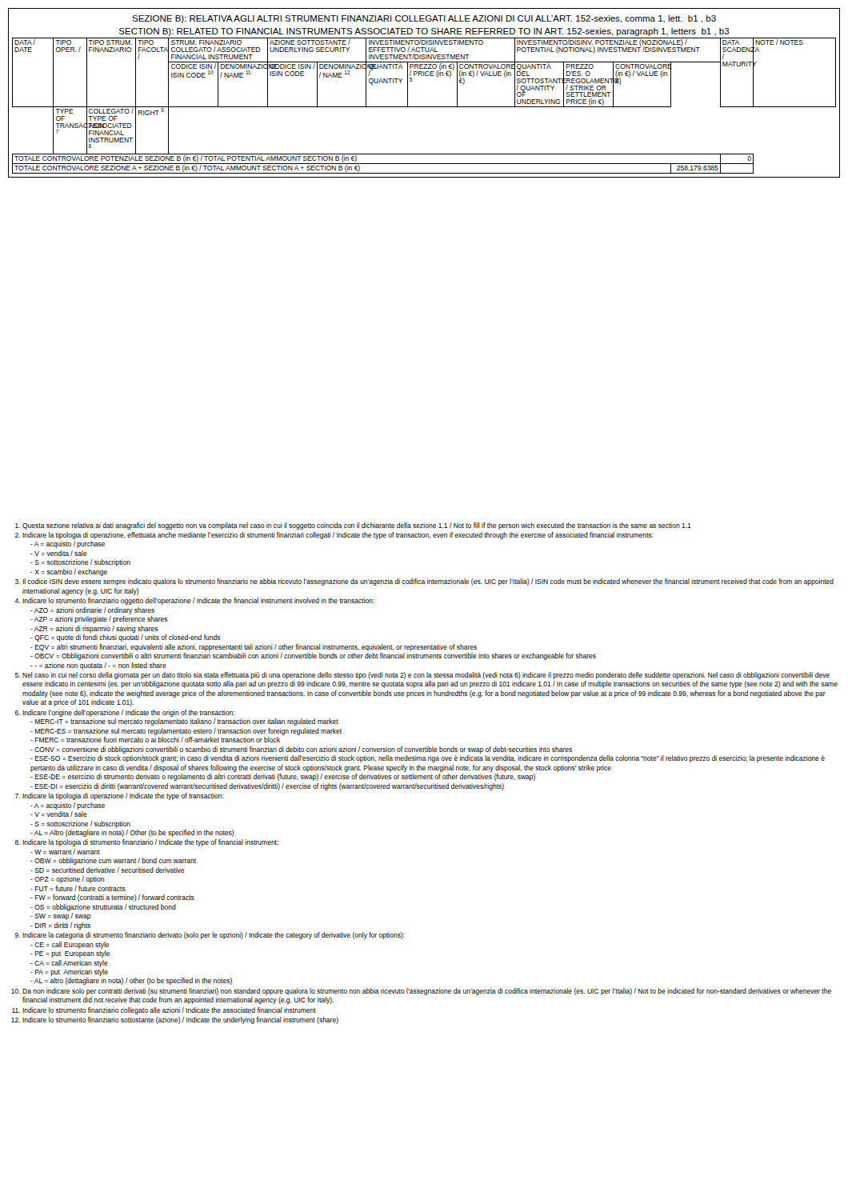SEZIONE B): RELATIVA AGLI ALTRI STRUMENTI FINANZIARI COLLEGATI ALLE AZIONI DI CUI ALL’ART. 152-sexies, comma 1, lett. b1 , b3
SECTION B): RELATED TO FINANCIAL INSTRUMENTS ASSOCIATED TO SHARE REFERRED TO IN ART. 152-sexies, paragraph 1, letters b1 , b3
| DATA / DATE | TIPO OPER. / | TIPO STRUM. FINANZIARIO | TIPO FACOLTA’ / | STRUM. FINANZIARIO COLLEGATO / ASSOCIATED FINANCIAL INSTRUMENT | AZIONE SOTTOSTANTE / UNDERLYING SECURITY | INVESTIMENTO/DISINVESTIMENTO EFFETTIVO / ACTUAL INVESTMENT/DISINVESTMENT | INVESTIMENTO/DISINV. POTENZIALE (NOZIONALE) / POTENTIAL (NOTIONAL) INVESTMENT /DISINVESTMENT | DATA SCADENZA / MATURITY | NOTE / NOTES |
| --- | --- | --- | --- | --- | --- | --- | --- | --- | --- |
| CODICE ISIN / ISIN CODE 10 | DENOMINAZIONE / NAME 11 | CODICE ISIN / ISIN CODE | DENOMINAZIONE / NAME 12 | QUANTITÀ / QUANTITY | PREZZO (in €) / PRICE (in €) 5 | CONTROVALORE (in €) / VALUE (in €) | QUANTITÀ DEL SOTTOSTANTE / QUANTITY OF UNDERLYING | PREZZO D'ES. O REGOLAMENTO / STRIKE OR SETTLEMENT PRICE (in €) | CONTROVALORE (in €) / VALUE (in €) | |
| | TYPE OF TRANSACTION 7 | COLLEGATO / TYPE OF ASSOCIATED FINANCIAL INSTRUMENT 8 | RIGHT 9 | | | | | | | | | | | | |
| TOTALE CONTROVALORE POTENZIALE SEZIONE B (in €) / TOTAL POTENTIAL AMMOUNT SECTION B (in €) | 0 |
| TOTALE CONTROVALORE SEZIONE A + SEZIONE B (in €) / TOTAL AMMOUNT SECTION A + SECTION B (in €) | 258,179.6385 | |
Questa sezione relativa ai dati anagrafici del soggetto non va compilata nel caso in cui il soggetto coincida con il dichiarante della sezione 1.1 / Not to fill if the person wich executed the transaction is the same as section 1.1
Indicare la tipologia di operazione, effettuata anche mediante l’esercizio di strumenti finanziari collegati / Indicate the type of transaction, even if executed through the exercise of associated financial instruments:
A = acquisto / purchase
V = vendita / sale
S = sottoscrizione / subscription
X = scambio / exchange
Il codice ISIN deve essere sempre indicato qualora lo strumento finanziario ne abbia ricevuto l’assegnazione da un’agenzia di codifica internazionale (es. UIC per l’Italia) / ISIN code must be indicated whenever the financial istrument received that code from an appointed international agency (e.g. UIC for Italy)
Indicare lo strumento finanziario oggetto dell’operazione / Indicate the financial instrument involved in the transaction:
AZO = azioni ordinarie / ordinary shares
AZP = azioni privilegiate / preference shares
AZR = azioni di risparmio / saving shares
QFC = quote di fondi chiusi quotati / units of closed-end funds
EQV = altri strumenti finanziari, equivalenti alle azioni, rappresentanti tali azioni / other financial instruments, equivalent, or representative of shares
OBCV = Obbligazioni convertibili o altri strumenti finanziari scambiabili con azioni / convertible bonds or other debt financial instruments convertible into shares or exchangeable for shares
- = azione non quotata / - = non listed share
Nel caso in cui nel corso della giornata per un dato titolo sia stata effettuata più di una operazione dello stesso tipo (vedi nota 2) e con la stessa modalità (vedi nota 6) indicare il prezzo medio ponderato delle suddette operazioni. Nel caso di obbligazioni convertibili deve essere indicato in centesimi (es. per un'obbligazione quotata sotto alla pari ad un prezzo di 99 indicare 0.99, mentre se quotata sopra alla pari ad un prezzo di 101 indicare 1.01 / In case of multiple transactions on securities of the same type (see note 2) and with the same modality (see note 6), indicate the weighted average price of the aforementioned transactions. In case of convertible bonds use prices in hundredths (e.g. for a bond negotiated below par value at a price of 99 indicate 0.99, whereas for a bond negotiated above the par value at a price of 101 indicate 1.01).
Indicare l’origine dell’operazione / Indicate the origin of the transaction:
MERC-IT = transazione sul mercato regolamentato italiano / transaction over italian regulated market
MERC-ES = transazione sul mercato regolamentato estero / transaction over foreign regulated market
FMERC = transazione fuori mercato o ai blocchi / off-amarket transaction or block
CONV = conversione di obbligazioni convertibili o scambio di strumenti finanziari di debito con azioni azioni / conversion of convertible bonds or swap of debt-securities into shares
ESE-SO = Esercizio di stock option/stock grant; in caso di vendita di azioni rivenienti dall’esercizio di stock option, nella medesima riga ove è indicata la vendita, indicare in corrispondenza della colonna “note” il relativo prezzo di esercizio; la presente indicazione è pertanto da utilizzare in caso di vendita / disposal of shares following the exercise of stock options/stock grant. Please specify in the marginal note, for any disposal, the stock options' strike price
ESE-DE = esercizio di strumento derivato o regolamento di altri contratti derivati (future, swap) / exercise of derivatives or settlement of other derivatives (future, swap)
ESE-DI = esercizio di diritti (warrant/covered warrant/securitised derivatives/diritti) / exercise of rights (warrant/covered warrant/securitised derivatives/rights)
Indicare la tipologia di operazione / Indicate the type of transaction:
A = acquisto / purchase
V = vendita / sale
S = sottoscrizione / subscription
AL = Altro (dettagliare in nota) / Other (to be specified in the notes)
Indicare la tipologia di strumento finanziario / Indicate the type of financial instrument:
W = warrant / warrant
OBW = obbligazione cum warrant / bond cum warrant
SD = securitised derivative / securitised derivative
OPZ = opzione / option
FUT = future / future contracts
FW = forward (contratti a termine) / forward contracts
OS = obbligazione strutturata / structured bond
SW = swap / swap
DIR = diritti / rights
Indicare la categoria di strumento finanziario derivato (solo per le opzioni) / Indicate the category of derivative (only for options):
CE = call European style
PE = put European style
CA = call American style
PA = put American style
AL = altro (dettagliare in nota) / other (to be specified in the notes)
Da non indicare solo per contratti derivati (su strumenti finanziari) non standard oppure qualora lo strumento non abbia ricevuto l’assegnazione da un’agenzia di codifica internazionale (es. UIC per l’Italia) / Not to be indicated for non-standard derivatives or whenever the financial instrument did not receive that code from an appointed international agency (e.g. UIC for Italy).
Indicare lo strumento finanziario collegato alle azioni / Indicate the associated financial instrument
Indicare lo strumento finanziario sottostante (azione) / Indicate the underlying financial instrument (share)